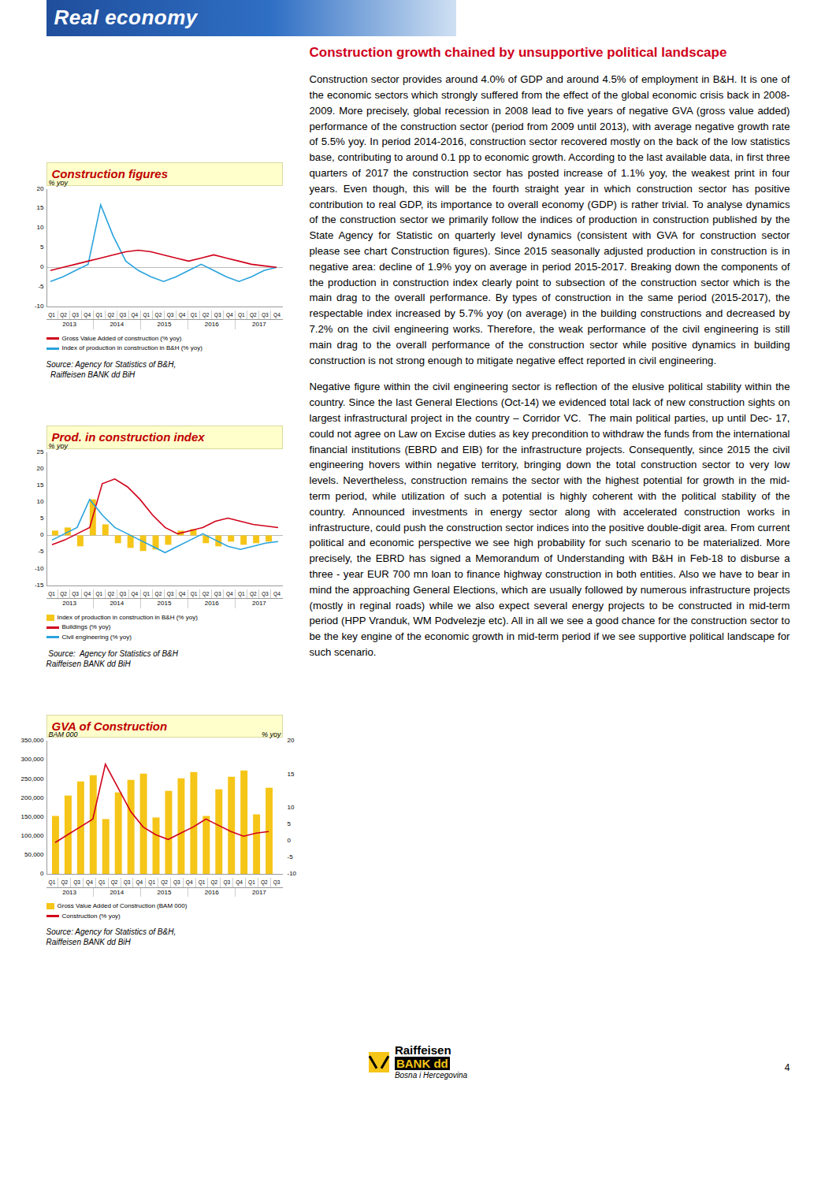Real economy
Construction figures
% yoy
20 15 10 5 0 -5 -10
Q1
Q2
Q3
Q4
Q1
Q2
Q3
Q4
Q1
Q2
Q3
Q4
Q1
Q2
Q3
Q4
Q1
Q2
Q3
Q4
2013
2014
2015
2016
2017
Gross Value Added of construction (% yoy)
Index of production in construction in B&H (% yoy)
Source: Agency for Statistics of B&H,
Raiffeisen BANK dd BiH
Prod. in construction index
% yoy
25 20 15 10 5 0 -5 -10 -15
Q1
Q2
Q3
Q4
Q1
Q2
Q3
Q4
Q1
Q2
Q3
Q4
Q1
Q2
Q3
Q4
Q1
Q2
Q3
Q4
2013
2014
2015
2016
2017
Index of production in construction in B&H (% yoy)
Buildings (% yoy)
Civil engineering (% yoy)
Source: Agency for Statistics of B&H
Raiffeisen BANK dd BiH
GVA of Construction
BAM 000 % yoy
350,000 300,000 250,000 200,000 150,000 100,000 50,000 0
20 15 10 5 0 -5 -10
Q1
Q2
Q3
Q4
Q1
Q2
Q3
Q4
Q1
Q2
Q3
Q4
Q1
Q2
Q3
Q4
Q1
Q2
Q3
2013
2014
2015
2016
2017
Gross Value Added of Construction (BAM 000)
Construction (% yoy)
Source: Agency for Statistics of B&H,
Raiffeisen BANK dd BiH
Construction growth chained by unsupportive political landscape
Construction sector provides around 4.0% of GDP and around 4.5% of employment in B&H. It is one of the economic sectors which strongly suffered from the effect of the global economic crisis back in 2008-2009. More precisely, global recession in 2008 lead to five years of negative GVA (gross value added) performance of the construction sector (period from 2009 until 2013), with average negative growth rate of 5.5% yoy. In period 2014-2016, construction sector recovered mostly on the back of the low statistics base, contributing to around 0.1 pp to economic growth. According to the last available data, in first three quarters of 2017 the construction sector has posted increase of 1.1% yoy, the weakest print in four years. Even though, this will be the fourth straight year in which construction sector has positive contribution to real GDP, its importance to overall economy (GDP) is rather trivial. To analyse dynamics of the construction sector we primarily follow the indices of production in construction published by the State Agency for Statistic on quarterly level dynamics (consistent with GVA for construction sector please see chart Construction figures). Since 2015 seasonally adjusted production in construction is in negative area: decline of 1.9% yoy on average in period 2015-2017. Breaking down the components of the production in construction index clearly point to subsection of the construction sector which is the main drag to the overall performance. By types of construction in the same period (2015-2017), the respectable index increased by 5.7% yoy (on average) in the building constructions and decreased by 7.2% on the civil engineering works. Therefore, the weak performance of the civil engineering is still main drag to the overall performance of the construction sector while positive dynamics in building construction is not strong enough to mitigate negative effect reported in civil engineering.
Negative figure within the civil engineering sector is reflection of the elusive political stability within the country. Since the last General Elections (Oct-14) we evidenced total lack of new construction sights on largest infrastructural project in the country – Corridor VC. The main political parties, up until Dec- 17, could not agree on Law on Excise duties as key precondition to withdraw the funds from the international financial institutions (EBRD and EIB) for the infrastructure projects. Consequently, since 2015 the civil engineering hovers within negative territory, bringing down the total construction sector to very low levels. Nevertheless, construction remains the sector with the highest potential for growth in the mid-term period, while utilization of such a potential is highly coherent with the political stability of the country. Announced investments in energy sector along with accelerated construction works in infrastructure, could push the construction sector indices into the positive double-digit area. From current political and economic perspective we see high probability for such scenario to be materialized. More precisely, the EBRD has signed a Memorandum of Understanding with B&H in Feb-18 to disburse a three - year EUR 700 mn loan to finance highway construction in both entities. Also we have to bear in mind the approaching General Elections, which are usually followed by numerous infrastructure projects (mostly in reginal roads) while we also expect several energy projects to be constructed in mid-term period (HPP Vranduk, WM Podvelezje etc). All in all we see a good chance for the construction sector to be the key engine of the economic growth in mid-term period if we see supportive political landscape for such scenario.
Raiffeisen
BANK dd
Bosna i Hercegovina
4